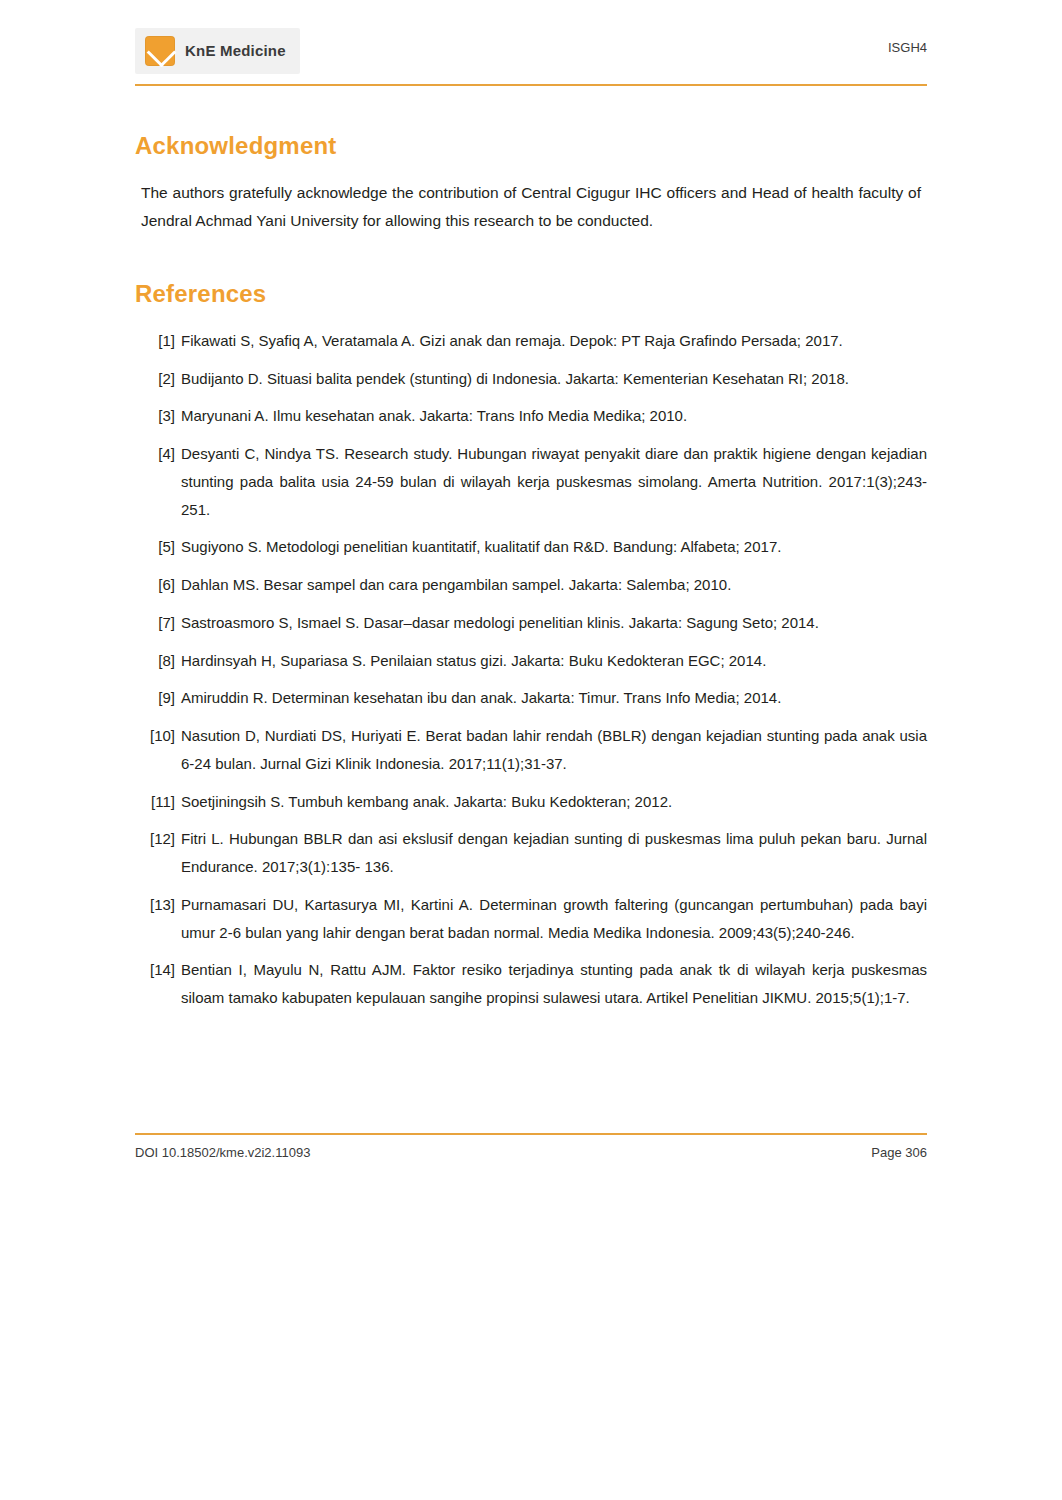KnE Medicine
ISGH4
Acknowledgment
The authors gratefully acknowledge the contribution of Central Cigugur IHC officers and Head of health faculty of Jendral Achmad Yani University for allowing this research to be conducted.
References
Fikawati S, Syafiq A, Veratamala A. Gizi anak dan remaja. Depok: PT Raja Grafindo Persada; 2017.
Budijanto D. Situasi balita pendek (stunting) di Indonesia. Jakarta: Kementerian Kesehatan RI; 2018.
Maryunani A. Ilmu kesehatan anak. Jakarta: Trans Info Media Medika; 2010.
Desyanti C, Nindya TS. Research study. Hubungan riwayat penyakit diare dan praktik higiene dengan kejadian stunting pada balita usia 24-59 bulan di wilayah kerja puskesmas simolang. Amerta Nutrition. 2017:1(3);243-251.
Sugiyono S. Metodologi penelitian kuantitatif, kualitatif dan R&D. Bandung: Alfabeta; 2017.
Dahlan MS. Besar sampel dan cara pengambilan sampel. Jakarta: Salemba; 2010.
Sastroasmoro S, Ismael S. Dasar–dasar medologi penelitian klinis. Jakarta: Sagung Seto; 2014.
Hardinsyah H, Supariasa S. Penilaian status gizi. Jakarta: Buku Kedokteran EGC; 2014.
Amiruddin R. Determinan kesehatan ibu dan anak. Jakarta: Timur. Trans Info Media; 2014.
Nasution D, Nurdiati DS, Huriyati E. Berat badan lahir rendah (BBLR) dengan kejadian stunting pada anak usia 6-24 bulan. Jurnal Gizi Klinik Indonesia. 2017;11(1);31-37.
Soetjiningsih S. Tumbuh kembang anak. Jakarta: Buku Kedokteran; 2012.
Fitri L. Hubungan BBLR dan asi ekslusif dengan kejadian sunting di puskesmas lima puluh pekan baru. Jurnal Endurance. 2017;3(1):135- 136.
Purnamasari DU, Kartasurya MI, Kartini A. Determinan growth faltering (guncangan pertumbuhan) pada bayi umur 2-6 bulan yang lahir dengan berat badan normal. Media Medika Indonesia. 2009;43(5);240-246.
Bentian I, Mayulu N, Rattu AJM. Faktor resiko terjadinya stunting pada anak tk di wilayah kerja puskesmas siloam tamako kabupaten kepulauan sangihe propinsi sulawesi utara. Artikel Penelitian JIKMU. 2015;5(1);1-7.
DOI 10.18502/kme.v2i2.11093 Page 306